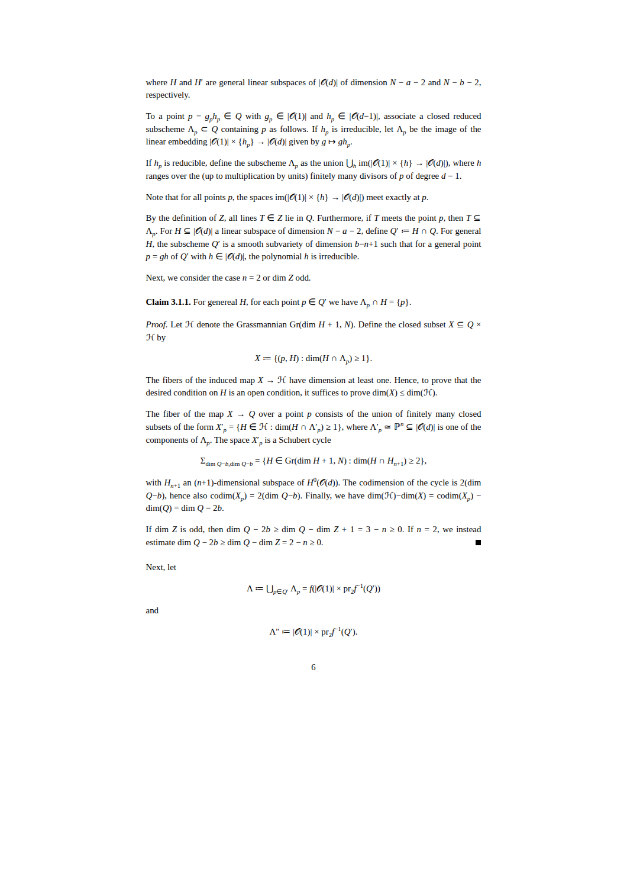where H and H′ are general linear subspaces of |𝒪(d)| of dimension N − a − 2 and N − b − 2, respectively.
To a point p = gphp ∈ Q with gp ∈ |𝒪(1)| and hp ∈ |𝒪(d−1)|, associate a closed reduced subscheme Λp ⊂ Q containing p as follows. If hp is irreducible, let Λp be the image of the linear embedding |𝒪(1)| × {hp} → |𝒪(d)| given by g ↦ ghp.
If hp is reducible, define the subscheme Λp as the union ⋃h im(|𝒪(1)| × {h} → |𝒪(d)|), where h ranges over the (up to multiplication by units) finitely many divisors of p of degree d − 1.
Note that for all points p, the spaces im(|𝒪(1)| × {h} → |𝒪(d)|) meet exactly at p.
By the definition of Z, all lines T ∈ Z lie in Q. Furthermore, if T meets the point p, then T ⊆ Λp. For H ⊆ |𝒪(d)| a linear subspace of dimension N − a − 2, define Q′ ≔ H ∩ Q. For general H, the subscheme Q′ is a smooth subvariety of dimension b−n+1 such that for a general point p = gh of Q′ with h ∈ |𝒪(d)|, the polynomial h is irreducible.
Next, we consider the case n = 2 or dim Z odd.
Claim 3.1.1. For genereal H, for each point p ∈ Q′ we have Λp ∩ H = {p}.
Proof. Let ℋ denote the Grassmannian Gr(dim H + 1, N). Define the closed subset X ⊆ Q × ℋ by
X ≔ {(p, H) : dim(H ∩ Λp) ≥ 1}.
The fibers of the induced map X → ℋ have dimension at least one. Hence, to prove that the desired condition on H is an open condition, it suffices to prove dim(X) ≤ dim(ℋ).
The fiber of the map X → Q over a point p consists of the union of finitely many closed subsets of the form X′p = {H ∈ ℋ : dim(H ∩ Λ′p) ≥ 1}, where Λ′p ≃ ℙn ⊆ |𝒪(d)| is one of the components of Λp. The space X′p is a Schubert cycle
Σdim Q−b,dim Q−b = {H ∈ Gr(dim H + 1, N) : dim(H ∩ Hn+1) ≥ 2},
with Hn+1 an (n+1)-dimensional subspace of H0(𝒪(d)). The codimension of the cycle is 2(dim Q−b), hence also codim(Xp) = 2(dim Q−b). Finally, we have dim(ℋ)−dim(X) = codim(Xp) − dim(Q) = dim Q − 2b.
If dim Z is odd, then dim Q − 2b ≥ dim Q − dim Z + 1 = 3 − n ≥ 0. If n = 2, we instead estimate dim Q − 2b ≥ dim Q − dim Z = 2 − n ≥ 0.
Next, let
Λ ≔ ⋃p∈Q′ Λp = f(|𝒪(1)| × pr2f−1(Q′))
and
Λ″ ≔ |𝒪(1)| × pr2f−1(Q′).
6